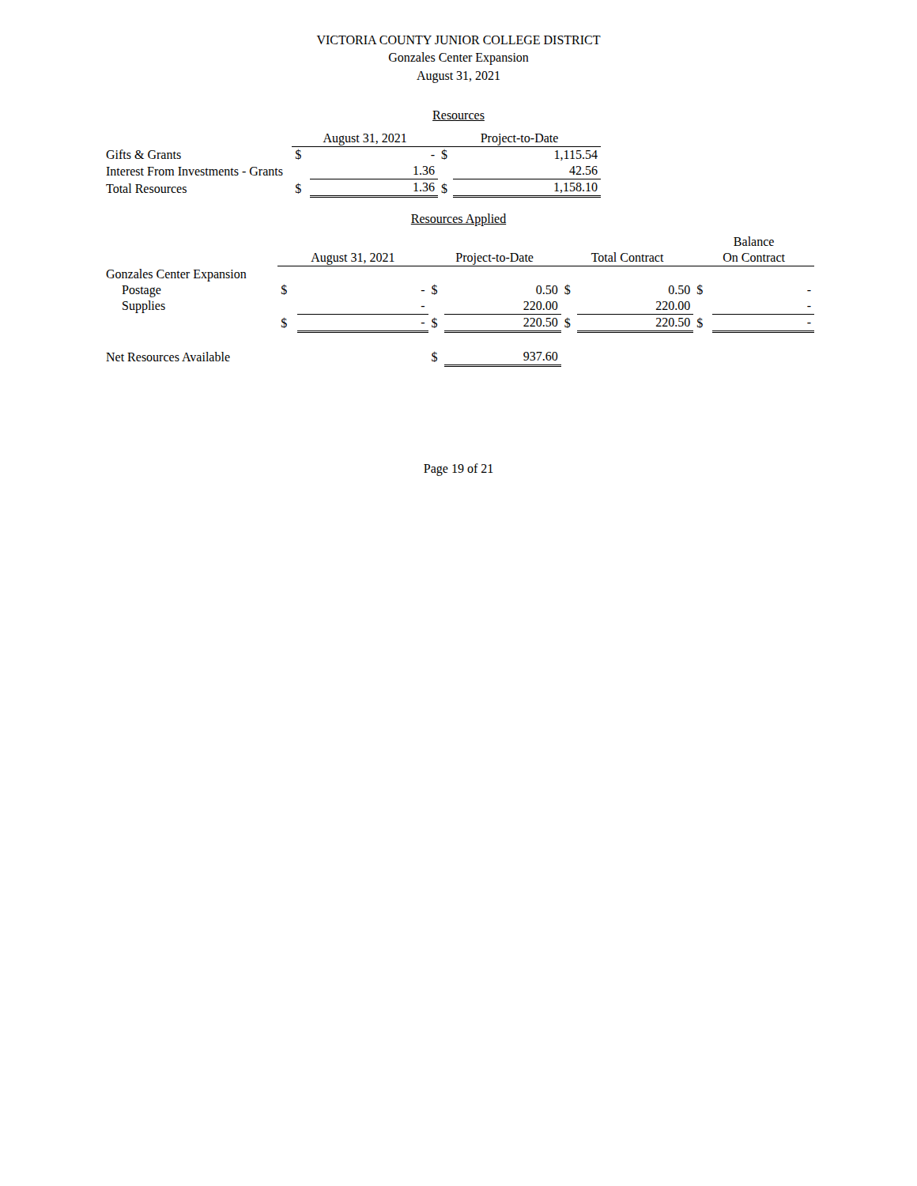VICTORIA COUNTY JUNIOR COLLEGE DISTRICT
Gonzales Center Expansion
August 31, 2021
Resources
| | August 31, 2021 | Project-to-Date |
| Gifts & Grants | $ | - | $ | 1,115.54 |
| Interest From Investments - Grants | | 1.36 | | 42.56 |
| Total Resources | $ | 1.36 | $ | 1,158.10 |
Resources Applied
| | Balance |
| | August 31, 2021 | Project-to-Date | Total Contract | On Contract |
| Gonzales Center Expansion | |
| Postage | $ | - | $ | 0.50 | $ | 0.50 | $ | - |
| Supplies | | - | | 220.00 | | 220.00 | | - |
| | $ | - | $ | 220.50 | $ | 220.50 | $ | - |
| Net Resources Available | | | $ | 937.60 | |
Page 19 of 21